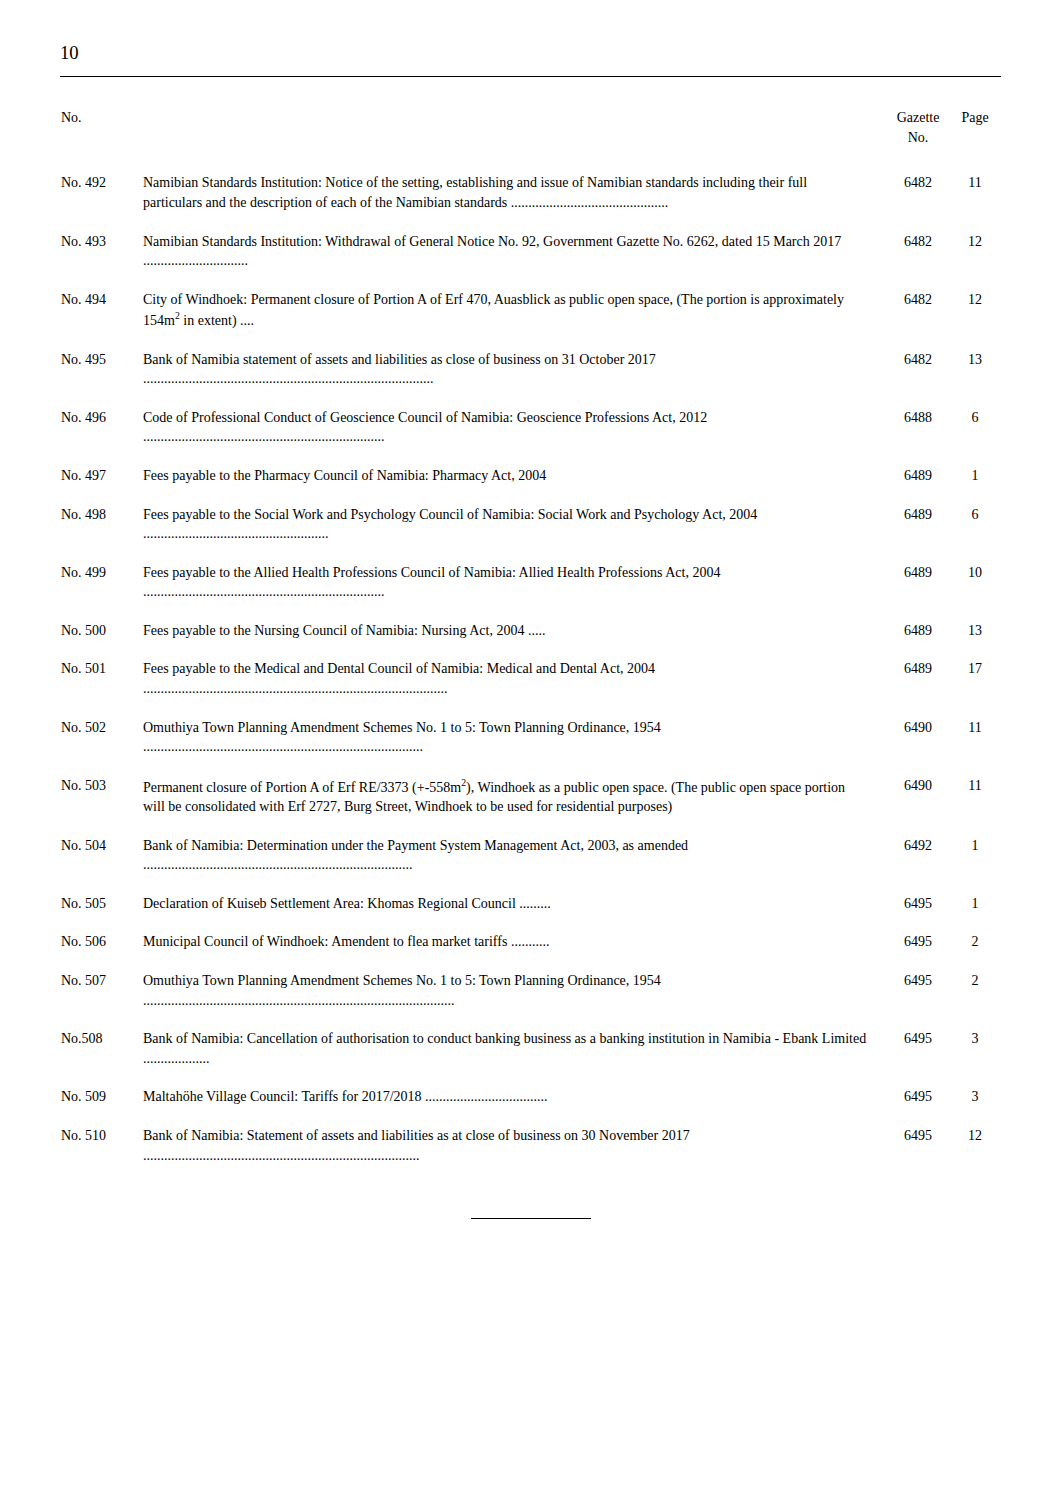10
| No. | | Gazette No. | Page |
| --- | --- | --- | --- |
| No. 492 | Namibian Standards Institution: Notice of the setting, establishing and issue of Namibian standards including their full particulars and the description of each of the Namibian standards ............................................. | 6482 | 11 |
| No. 493 | Namibian Standards Institution: Withdrawal of General Notice No. 92, Government Gazette No. 6262, dated 15 March 2017 .............................. | 6482 | 12 |
| No. 494 | City of Windhoek: Permanent closure of Portion A of Erf 470, Auasblick as public open space, (The portion is approximately 154m 2 in extent) .... | 6482 | 12 |
| No. 495 | Bank of Namibia statement of assets and liabilities as close of business on 31 October 2017 ................................................................................... | 6482 | 13 |
| No. 496 | Code of Professional Conduct of Geoscience Council of Namibia: Geoscience Professions Act, 2012 ..................................................................... | 6488 | 6 |
| No. 497 | Fees payable to the Pharmacy Council of Namibia: Pharmacy Act, 2004 | 6489 | 1 |
| No. 498 | Fees payable to the Social Work and Psychology Council of Namibia: Social Work and Psychology Act, 2004 ..................................................... | 6489 | 6 |
| No. 499 | Fees payable to the Allied Health Professions Council of Namibia: Allied Health Professions Act, 2004 ..................................................................... | 6489 | 10 |
| No. 500 | Fees payable to the Nursing Council of Namibia: Nursing Act, 2004 ..... | 6489 | 13 |
| No. 501 | Fees payable to the Medical and Dental Council of Namibia: Medical and Dental Act, 2004 ....................................................................................... | 6489 | 17 |
| No. 502 | Omuthiya Town Planning Amendment Schemes No. 1 to 5: Town Planning Ordinance, 1954 ................................................................................ | 6490 | 11 |
| No. 503 | Permanent closure of Portion A of Erf RE/3373 (+-558m 2 ), Windhoek as a public open space. (The public open space portion will be consolidated with Erf 2727, Burg Street, Windhoek to be used for residential purposes) | 6490 | 11 |
| No. 504 | Bank of Namibia: Determination under the Payment System Management Act, 2003, as amended ............................................................................. | 6492 | 1 |
| No. 505 | Declaration of Kuiseb Settlement Area: Khomas Regional Council ......... | 6495 | 1 |
| No. 506 | Municipal Council of Windhoek: Amendent to flea market tariffs ........... | 6495 | 2 |
| No. 507 | Omuthiya Town Planning Amendment Schemes No. 1 to 5: Town Planning Ordinance, 1954 ......................................................................................... | 6495 | 2 |
| No.508 | Bank of Namibia: Cancellation of authorisation to conduct banking business as a banking institution in Namibia - Ebank Limited ................... | 6495 | 3 |
| No. 509 | Maltahöhe Village Council: Tariffs for 2017/2018 ................................... | 6495 | 3 |
| No. 510 | Bank of Namibia: Statement of assets and liabilities as at close of business on 30 November 2017 ............................................................................... | 6495 | 12 |